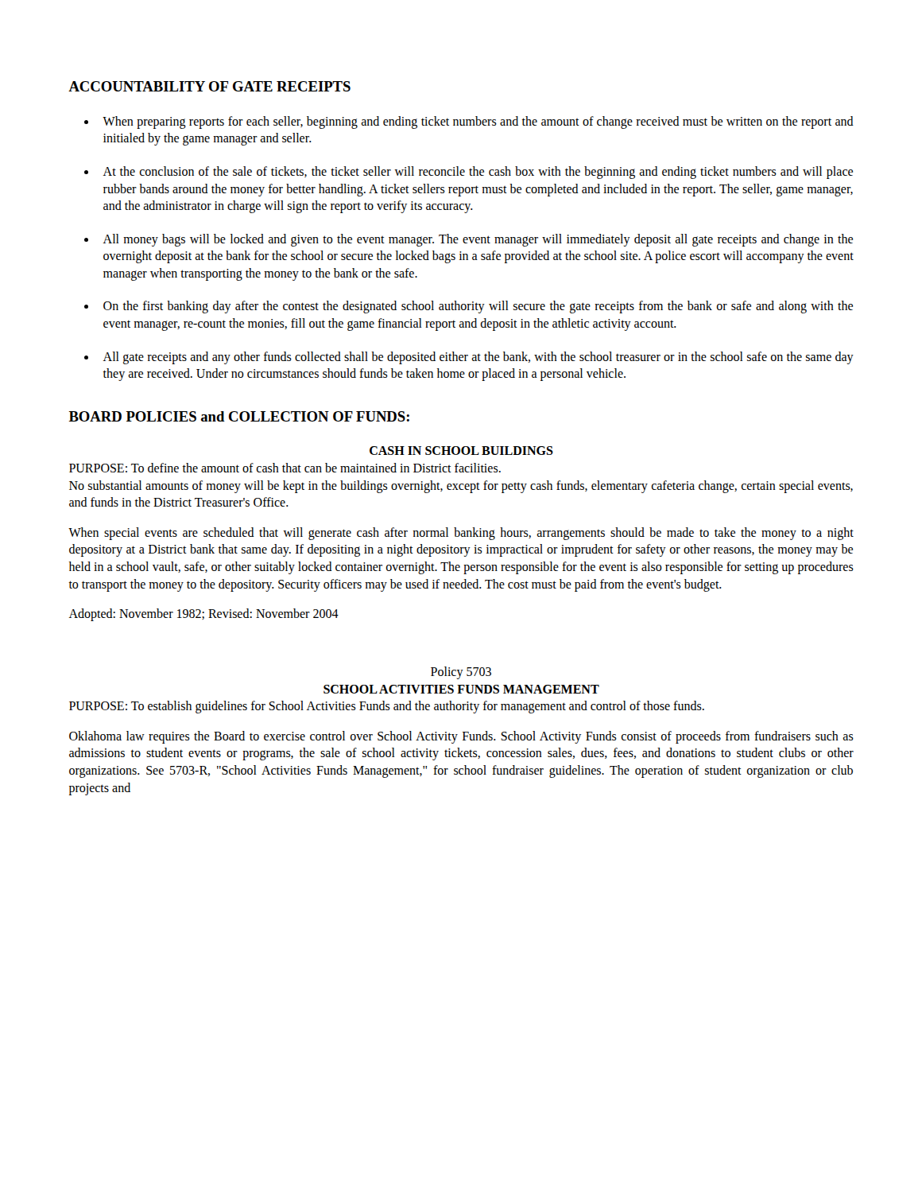ACCOUNTABILITY OF GATE RECEIPTS
When preparing reports for each seller, beginning and ending ticket numbers and the amount of change received must be written on the report and initialed by the game manager and seller.
At the conclusion of the sale of tickets, the ticket seller will reconcile the cash box with the beginning and ending ticket numbers and will place rubber bands around the money for better handling. A ticket sellers report must be completed and included in the report. The seller, game manager, and the administrator in charge will sign the report to verify its accuracy.
All money bags will be locked and given to the event manager. The event manager will immediately deposit all gate receipts and change in the overnight deposit at the bank for the school or secure the locked bags in a safe provided at the school site. A police escort will accompany the event manager when transporting the money to the bank or the safe.
On the first banking day after the contest the designated school authority will secure the gate receipts from the bank or safe and along with the event manager, re-count the monies, fill out the game financial report and deposit in the athletic activity account.
All gate receipts and any other funds collected shall be deposited either at the bank, with the school treasurer or in the school safe on the same day they are received. Under no circumstances should funds be taken home or placed in a personal vehicle.
BOARD POLICIES and COLLECTION OF FUNDS:
CASH IN SCHOOL BUILDINGS
PURPOSE: To define the amount of cash that can be maintained in District facilities.
No substantial amounts of money will be kept in the buildings overnight, except for petty cash funds, elementary cafeteria change, certain special events, and funds in the District Treasurer's Office.
When special events are scheduled that will generate cash after normal banking hours, arrangements should be made to take the money to a night depository at a District bank that same day. If depositing in a night depository is impractical or imprudent for safety or other reasons, the money may be held in a school vault, safe, or other suitably locked container overnight. The person responsible for the event is also responsible for setting up procedures to transport the money to the depository. Security officers may be used if needed. The cost must be paid from the event's budget.
Adopted: November 1982; Revised: November 2004
Policy 5703
SCHOOL ACTIVITIES FUNDS MANAGEMENT
PURPOSE: To establish guidelines for School Activities Funds and the authority for management and control of those funds.
Oklahoma law requires the Board to exercise control over School Activity Funds. School Activity Funds consist of proceeds from fundraisers such as admissions to student events or programs, the sale of school activity tickets, concession sales, dues, fees, and donations to student clubs or other organizations. See 5703-R, "School Activities Funds Management," for school fundraiser guidelines. The operation of student organization or club projects and